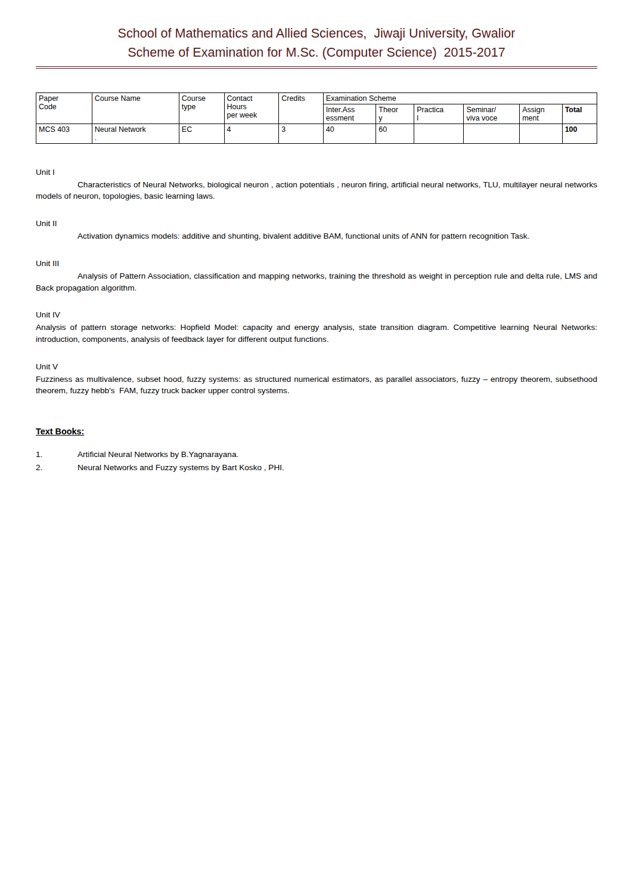School of Mathematics and Allied Sciences, Jiwaji University, Gwalior
Scheme of Examination for M.Sc. (Computer Science) 2015-2017
| Paper Code | Course Name | Course type | Contact Hours per week | Credits | Examination Scheme |
| --- | --- | --- | --- | --- | --- |
| Inter.Ass essment | Theor y | Practica l | Seminar/ viva voce | Assign ment | Total |
| MCS 403 | Neural Network . | EC | 4 | 3 | 40 | 60 | | | | 100 |
Unit I
Characteristics of Neural Networks, biological neuron , action potentials , neuron firing, artificial neural networks, TLU, multilayer neural networks models of neuron, topologies, basic learning laws.
Unit II
Activation dynamics models: additive and shunting, bivalent additive BAM, functional units of ANN for pattern recognition Task.
Unit III
Analysis of Pattern Association, classification and mapping networks, training the threshold as weight in perception rule and delta rule, LMS and Back propagation algorithm.
Unit IV
Analysis of pattern storage networks: Hopfield Model: capacity and energy analysis, state transition diagram. Competitive learning Neural Networks: introduction, components, analysis of feedback layer for different output functions.
Unit V
Fuzziness as multivalence, subset hood, fuzzy systems: as structured numerical estimators, as parallel associators, fuzzy – entropy theorem, subsethood theorem, fuzzy hebb's FAM, fuzzy truck backer upper control systems.
Text Books:
1. Artificial Neural Networks by B.Yagnarayana.
2. Neural Networks and Fuzzy systems by Bart Kosko , PHI.